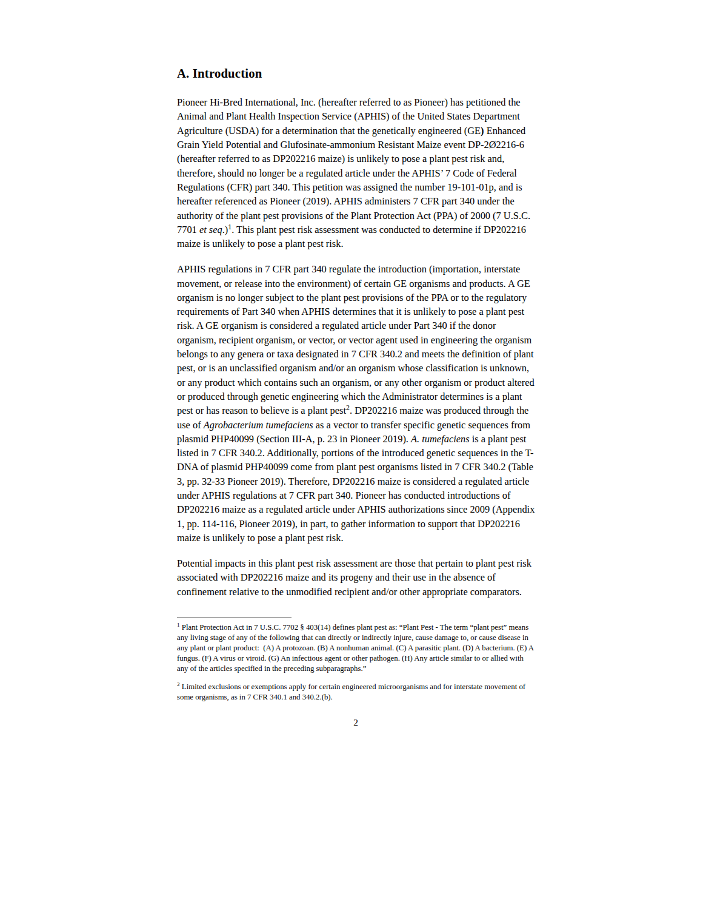A. Introduction
Pioneer Hi-Bred International, Inc. (hereafter referred to as Pioneer) has petitioned the Animal and Plant Health Inspection Service (APHIS) of the United States Department Agriculture (USDA) for a determination that the genetically engineered (GE) Enhanced Grain Yield Potential and Glufosinate-ammonium Resistant Maize event DP-2Ø2216-6 (hereafter referred to as DP202216 maize) is unlikely to pose a plant pest risk and, therefore, should no longer be a regulated article under the APHIS’ 7 Code of Federal Regulations (CFR) part 340. This petition was assigned the number 19-101-01p, and is hereafter referenced as Pioneer (2019). APHIS administers 7 CFR part 340 under the authority of the plant pest provisions of the Plant Protection Act (PPA) of 2000 (7 U.S.C. 7701 et seq.)1. This plant pest risk assessment was conducted to determine if DP202216 maize is unlikely to pose a plant pest risk.
APHIS regulations in 7 CFR part 340 regulate the introduction (importation, interstate movement, or release into the environment) of certain GE organisms and products. A GE organism is no longer subject to the plant pest provisions of the PPA or to the regulatory requirements of Part 340 when APHIS determines that it is unlikely to pose a plant pest risk. A GE organism is considered a regulated article under Part 340 if the donor organism, recipient organism, or vector, or vector agent used in engineering the organism belongs to any genera or taxa designated in 7 CFR 340.2 and meets the definition of plant pest, or is an unclassified organism and/or an organism whose classification is unknown, or any product which contains such an organism, or any other organism or product altered or produced through genetic engineering which the Administrator determines is a plant pest or has reason to believe is a plant pest2. DP202216 maize was produced through the use of Agrobacterium tumefaciens as a vector to transfer specific genetic sequences from plasmid PHP40099 (Section III-A, p. 23 in Pioneer 2019). A. tumefaciens is a plant pest listed in 7 CFR 340.2. Additionally, portions of the introduced genetic sequences in the T-DNA of plasmid PHP40099 come from plant pest organisms listed in 7 CFR 340.2 (Table 3, pp. 32-33 Pioneer 2019). Therefore, DP202216 maize is considered a regulated article under APHIS regulations at 7 CFR part 340. Pioneer has conducted introductions of DP202216 maize as a regulated article under APHIS authorizations since 2009 (Appendix 1, pp. 114-116, Pioneer 2019), in part, to gather information to support that DP202216 maize is unlikely to pose a plant pest risk.
Potential impacts in this plant pest risk assessment are those that pertain to plant pest risk associated with DP202216 maize and its progeny and their use in the absence of confinement relative to the unmodified recipient and/or other appropriate comparators.
1 Plant Protection Act in 7 U.S.C. 7702 § 403(14) defines plant pest as: “Plant Pest - The term “plant pest” means any living stage of any of the following that can directly or indirectly injure, cause damage to, or cause disease in any plant or plant product: (A) A protozoan. (B) A nonhuman animal. (C) A parasitic plant. (D) A bacterium. (E) A fungus. (F) A virus or viroid. (G) An infectious agent or other pathogen. (H) Any article similar to or allied with any of the articles specified in the preceding subparagraphs.”
2 Limited exclusions or exemptions apply for certain engineered microorganisms and for interstate movement of some organisms, as in 7 CFR 340.1 and 340.2.(b).
2